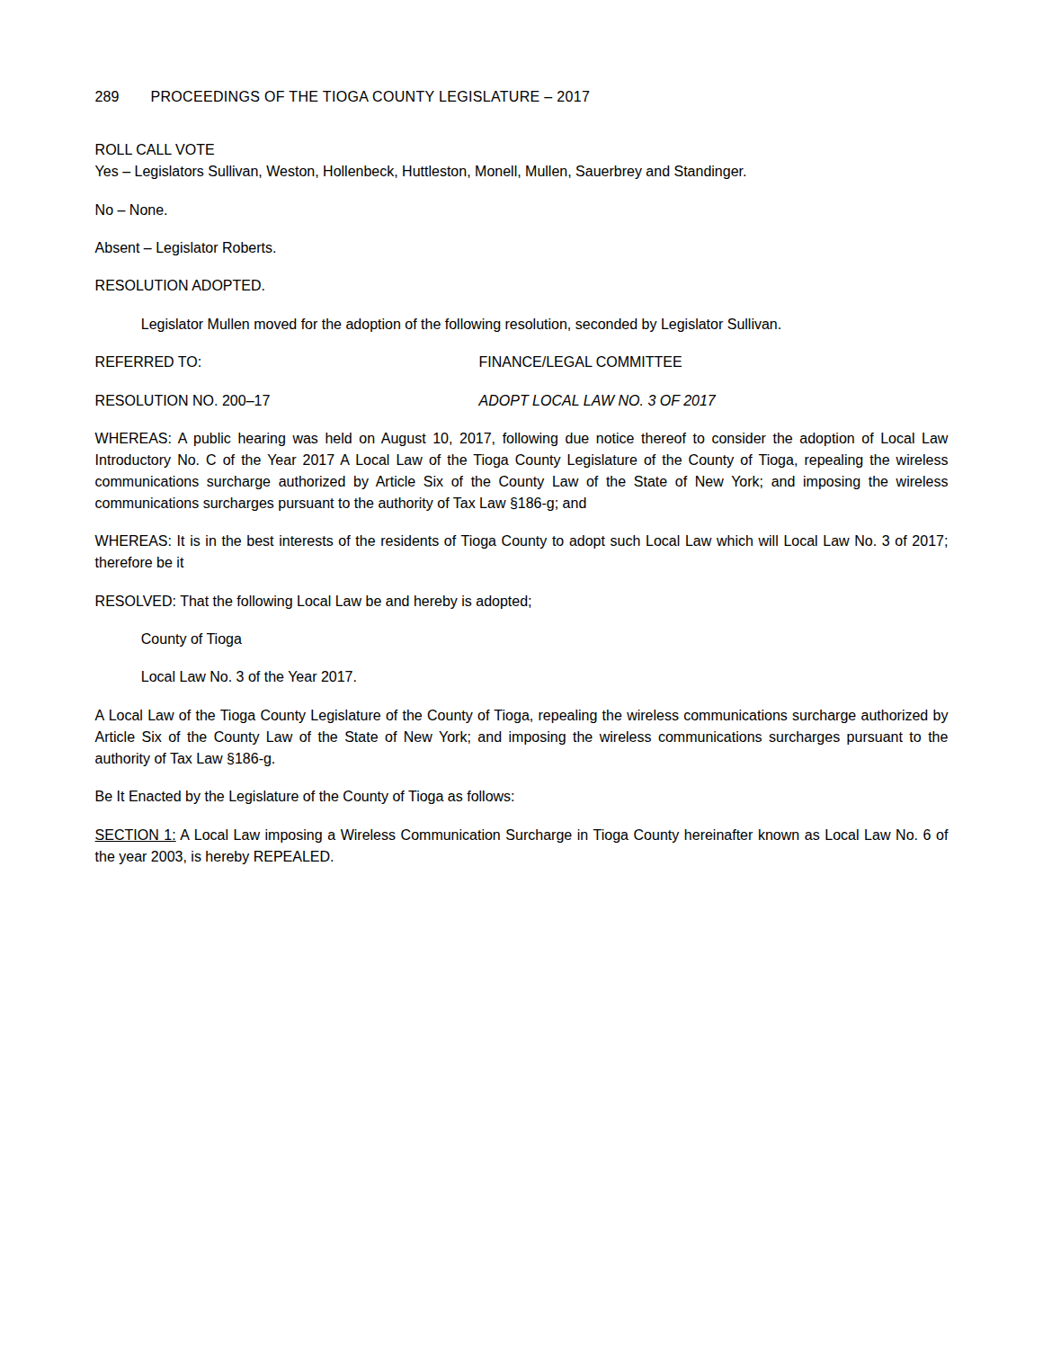289 PROCEEDINGS OF THE TIOGA COUNTY LEGISLATURE – 2017
ROLL CALL VOTE
Yes – Legislators Sullivan, Weston, Hollenbeck, Huttleston, Monell, Mullen, Sauerbrey and Standinger.
No – None.
Absent – Legislator Roberts.
RESOLUTION ADOPTED.
Legislator Mullen moved for the adoption of the following resolution, seconded by Legislator Sullivan.
REFERRED TO: FINANCE/LEGAL COMMITTEE
RESOLUTION NO. 200–17 ADOPT LOCAL LAW NO. 3 OF 2017
WHEREAS: A public hearing was held on August 10, 2017, following due notice thereof to consider the adoption of Local Law Introductory No. C of the Year 2017 A Local Law of the Tioga County Legislature of the County of Tioga, repealing the wireless communications surcharge authorized by Article Six of the County Law of the State of New York; and imposing the wireless communications surcharges pursuant to the authority of Tax Law §186-g; and
WHEREAS: It is in the best interests of the residents of Tioga County to adopt such Local Law which will Local Law No. 3 of 2017; therefore be it
RESOLVED: That the following Local Law be and hereby is adopted;
County of Tioga
Local Law No. 3 of the Year 2017.
A Local Law of the Tioga County Legislature of the County of Tioga, repealing the wireless communications surcharge authorized by Article Six of the County Law of the State of New York; and imposing the wireless communications surcharges pursuant to the authority of Tax Law §186-g.
Be It Enacted by the Legislature of the County of Tioga as follows:
SECTION 1: A Local Law imposing a Wireless Communication Surcharge in Tioga County hereinafter known as Local Law No. 6 of the year 2003, is hereby REPEALED.